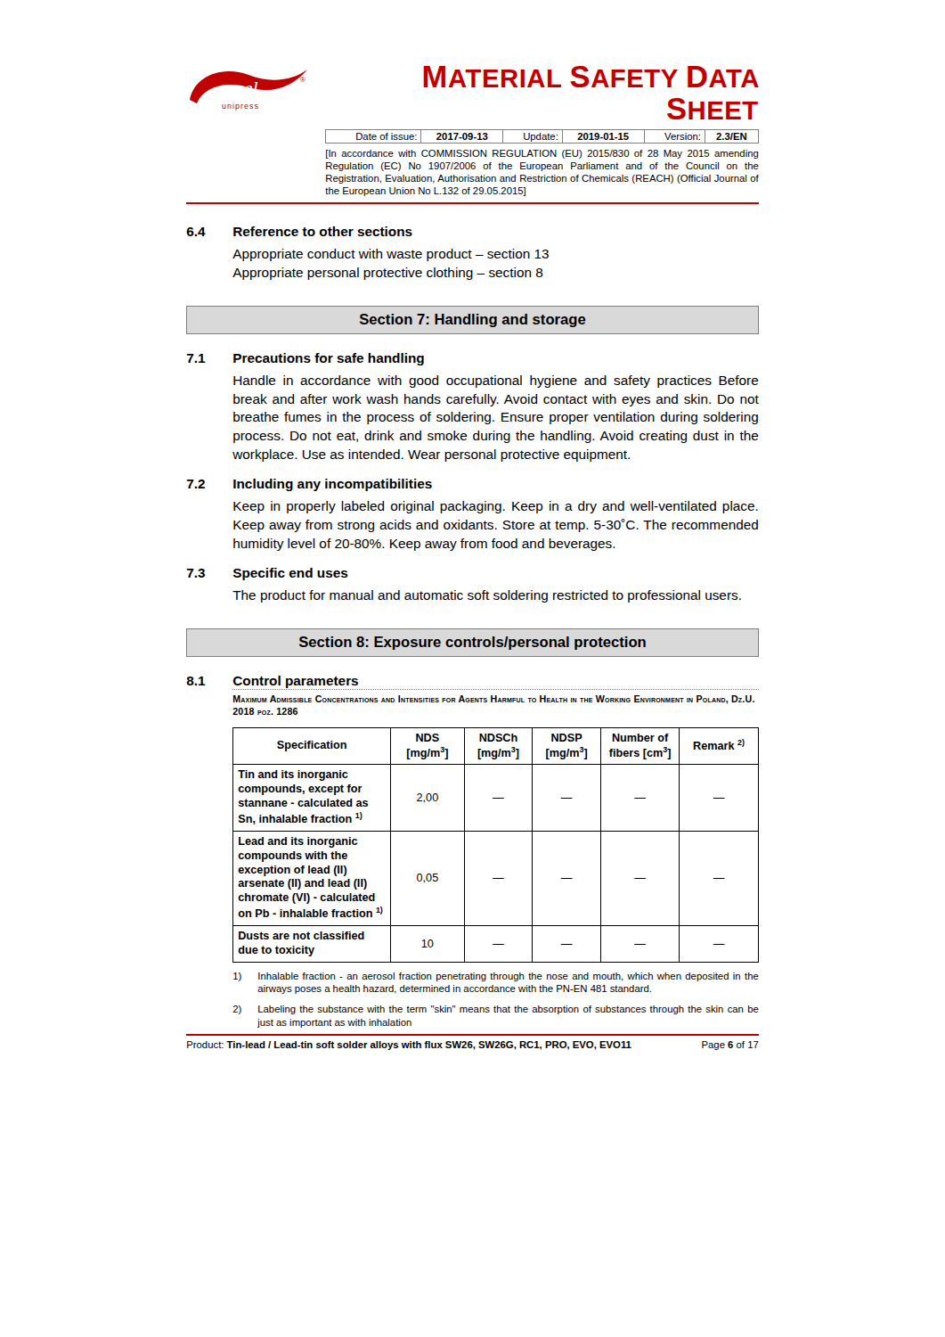ynel ® unipress
MATERIAL SAFETY DATA SHEET
| Date of issue: | 2017-09-13 | Update: | 2019-01-15 | Version: | 2.3/EN |
[In accordance with COMMISSION REGULATION (EU) 2015/830 of 28 May 2015 amending Regulation (EC) No 1907/2006 of the European Parliament and of the Council on the Registration, Evaluation, Authorisation and Restriction of Chemicals (REACH) (Official Journal of the European Union No L.132 of 29.05.2015]
6.4
Reference to other sections
Appropriate conduct with waste product – section 13
Appropriate personal protective clothing – section 8
Section 7: Handling and storage
7.1
Precautions for safe handling
Handle in accordance with good occupational hygiene and safety practices Before break and after work wash hands carefully. Avoid contact with eyes and skin. Do not breathe fumes in the process of soldering. Ensure proper ventilation during soldering process. Do not eat, drink and smoke during the handling. Avoid creating dust in the workplace. Use as intended. Wear personal protective equipment.
7.2
Including any incompatibilities
Keep in properly labeled original packaging. Keep in a dry and well-ventilated place. Keep away from strong acids and oxidants. Store at temp. 5-30˚C. The recommended humidity level of 20-80%. Keep away from food and beverages.
7.3
Specific end uses
The product for manual and automatic soft soldering restricted to professional users.
Section 8: Exposure controls/personal protection
8.1
Control parameters
Maximum Admissible Concentrations and Intensities for Agents Harmful to Health in the Working Environment in Poland, Dz.U. 2018 poz. 1286
| Specification | NDS [mg/m 3 ] | NDSCh [mg/m 3 ] | NDSP [mg/m 3 ] | Number of fibers [cm 3 ] | Remark 2) |
| --- | --- | --- | --- | --- | --- |
| Tin and its inorganic compounds, except for stannane - calculated as Sn, inhalable fraction 1) | 2,00 | — | — | — | — |
| Lead and its inorganic compounds with the exception of lead (II) arsenate (II) and lead (II) chromate (VI) - calculated on Pb - inhalable fraction 1) | 0,05 | — | — | — | — |
| Dusts are not classified due to toxicity | 10 | — | — | — | — |
1)
Inhalable fraction - an aerosol fraction penetrating through the nose and mouth, which when deposited in the airways poses a health hazard, determined in accordance with the PN-EN 481 standard.
2)
Labeling the substance with the term "skin" means that the absorption of substances through the skin can be just as important as with inhalation
Product: Tin-lead / Lead-tin soft solder alloys with flux SW26, SW26G, RC1, PRO, EVO, EVO11
Page 6 of 17